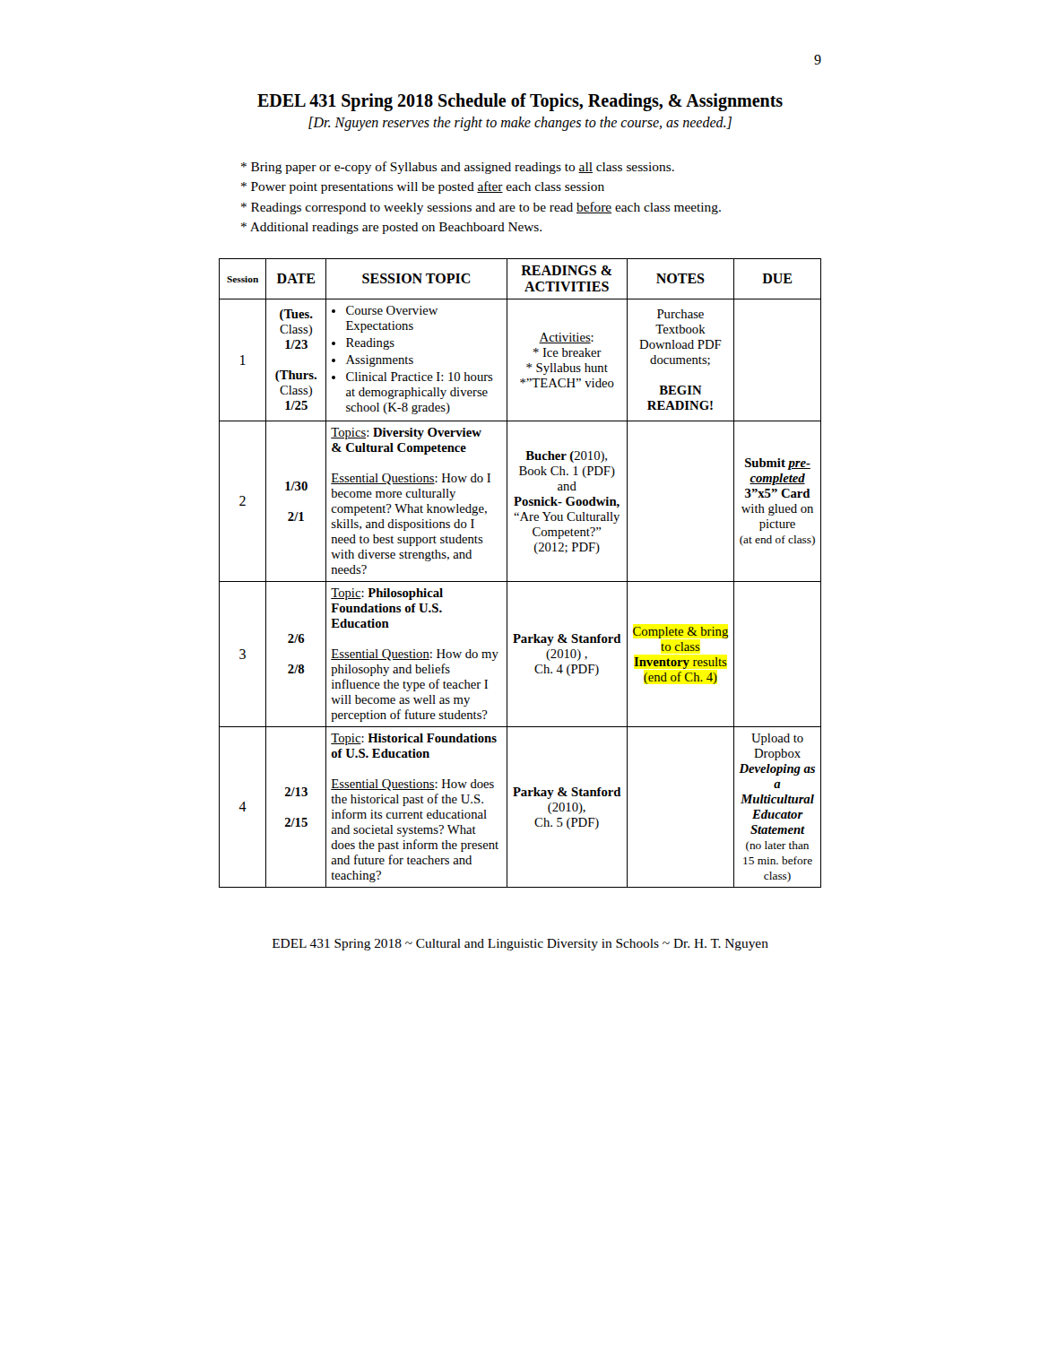9
EDEL 431 Spring 2018 Schedule of Topics, Readings, & Assignments
[Dr. Nguyen reserves the right to make changes to the course, as needed.]
* Bring paper or e-copy of Syllabus and assigned readings to all class sessions.
* Power point presentations will be posted after each class session
* Readings correspond to weekly sessions and are to be read before each class meeting.
* Additional readings are posted on Beachboard News.
| Session | DATE | SESSION TOPIC | READINGS & ACTIVITIES | NOTES | DUE |
| --- | --- | --- | --- | --- | --- |
| 1 | ( Tues . Class) 1/23 ( Thurs . Class) 1/25 | Course Overview Expectations Readings Assignments Clinical Practice I: 10 hours at demographically diverse school (K-8 grades) | Activities : * Ice breaker * Syllabus hunt *”TEACH” video | Purchase Textbook Download PDF documents; BEGIN READING! | |
| 2 | 1/30 2/1 | Topics : Diversity Overview & Cultural Competence Essential Questions : How do I become more culturally competent? What knowledge, skills, and dispositions do I need to best support students with diverse strengths, and needs? | Bucher ( 2010), Book Ch. 1 (PDF) and Posnick- Goodwin, “Are You Culturally Competent?” (2012; PDF) | | Submit pre-completed 3”x5” Card with glued on picture (at end of class) |
| 3 | 2/6 2/8 | Topic : Philosophical Foundations of U.S. Education Essential Question : How do my philosophy and beliefs influence the type of teacher I will become as well as my perception of future students? | Parkay & Stanford (2010) , Ch. 4 (PDF) | Complete & bring to class Inventory results (end of Ch. 4) | |
| 4 | 2/13 2/15 | Topic : Historical Foundations of U.S. Education Essential Questions : How does the historical past of the U.S. inform its current educational and societal systems? What does the past inform the present and future for teachers and teaching? | Parkay & Stanford (2010), Ch. 5 (PDF) | | Upload to Dropbox Developing as a Multicultural Educator Statement (no later than 15 min. before class) |
EDEL 431 Spring 2018 ~ Cultural and Linguistic Diversity in Schools ~ Dr. H. T. Nguyen